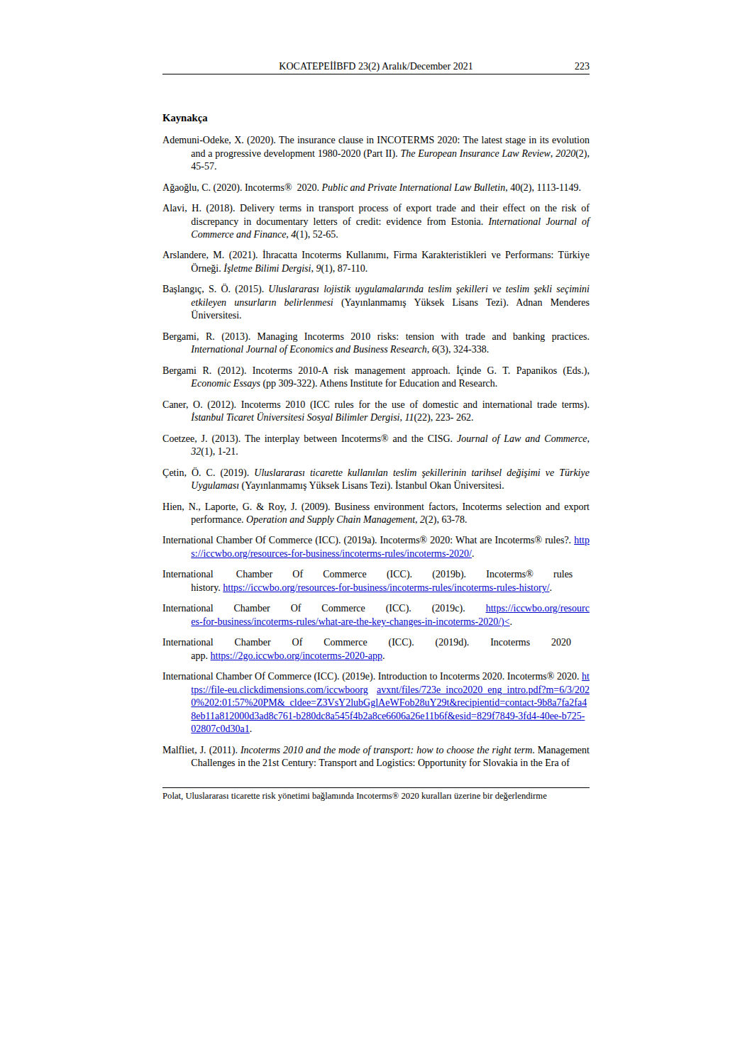KOCATEPEİİBFD 23(2) Aralık/December 2021
223
Kaynakça
Ademuni-Odeke, X. (2020). The insurance clause in INCOTERMS 2020: The latest stage in its evolution and a progressive development 1980-2020 (Part II). The European Insurance Law Review, 2020(2), 45-57.
Ağaoğlu, C. (2020). Incoterms® 2020. Public and Private International Law Bulletin, 40(2), 1113-1149.
Alavi, H. (2018). Delivery terms in transport process of export trade and their effect on the risk of discrepancy in documentary letters of credit: evidence from Estonia. International Journal of Commerce and Finance, 4(1), 52-65.
Arslandere, M. (2021). İhracatta Incoterms Kullanımı, Firma Karakteristikleri ve Performans: Türkiye Örneği. İşletme Bilimi Dergisi, 9(1), 87-110.
Başlangıç, S. Ö. (2015). Uluslararası lojistik uygulamalarında teslim şekilleri ve teslim şekli seçimini etkileyen unsurların belirlenmesi (Yayınlanmamış Yüksek Lisans Tezi). Adnan Menderes Üniversitesi.
Bergami, R. (2013). Managing Incoterms 2010 risks: tension with trade and banking practices. International Journal of Economics and Business Research, 6(3), 324-338.
Bergami R. (2012). Incoterms 2010-A risk management approach. İçinde G. T. Papanikos (Eds.), Economic Essays (pp 309-322). Athens Institute for Education and Research.
Caner, O. (2012). Incoterms 2010 (ICC rules for the use of domestic and international trade terms). İstanbul Ticaret Üniversitesi Sosyal Bilimler Dergisi, 11(22), 223- 262.
Coetzee, J. (2013). The interplay between Incoterms® and the CISG. Journal of Law and Commerce, 32(1), 1-21.
Çetin, Ö. C. (2019). Uluslararası ticarette kullanılan teslim şekillerinin tarihsel değişimi ve Türkiye Uygulaması (Yayınlanmamış Yüksek Lisans Tezi). İstanbul Okan Üniversitesi.
Hien, N., Laporte, G. & Roy, J. (2009). Business environment factors, Incoterms selection and export performance. Operation and Supply Chain Management, 2(2), 63-78.
International Chamber Of Commerce (ICC). (2019a). Incoterms® 2020: What are Incoterms® rules?. https://iccwbo.org/resources-for-business/incoterms-rules/incoterms-2020/.
International Chamber Of Commerce (ICC). (2019b). Incoterms® rules history. https://iccwbo.org/resources-for-business/incoterms-rules/incoterms-rules-history/.
International Chamber Of Commerce (ICC). (2019c). https://iccwbo.org/resources-for-business/incoterms-rules/what-are-the-key-changes-in-incoterms-2020/)<.
International Chamber Of Commerce (ICC). (2019d). Incoterms 2020 app. https://2go.iccwbo.org/incoterms-2020-app.
International Chamber Of Commerce (ICC). (2019e). Introduction to Incoterms 2020. Incoterms® 2020. https://file-eu.clickdimensions.com/iccwboorg avxnt/files/723e_inco2020_eng_intro.pdf?m=6/3/2020%202:01:57%20PM&_cldee=Z3VsY2lubGglAeWFob28uY29t&recipientid=contact-9b8a7fa2fa48eb11a812000d3ad8c761-b280dc8a545f4b2a8ce6606a26e11b6f&esid=829f7849-3fd4-40ee-b725-02807c0d30a1.
Malfliet, J. (2011). Incoterms 2010 and the mode of transport: how to choose the right term. Management Challenges in the 21st Century: Transport and Logistics: Opportunity for Slovakia in the Era of
Polat, Uluslararası ticarette risk yönetimi bağlamında Incoterms® 2020 kuralları üzerine bir değerlendirme